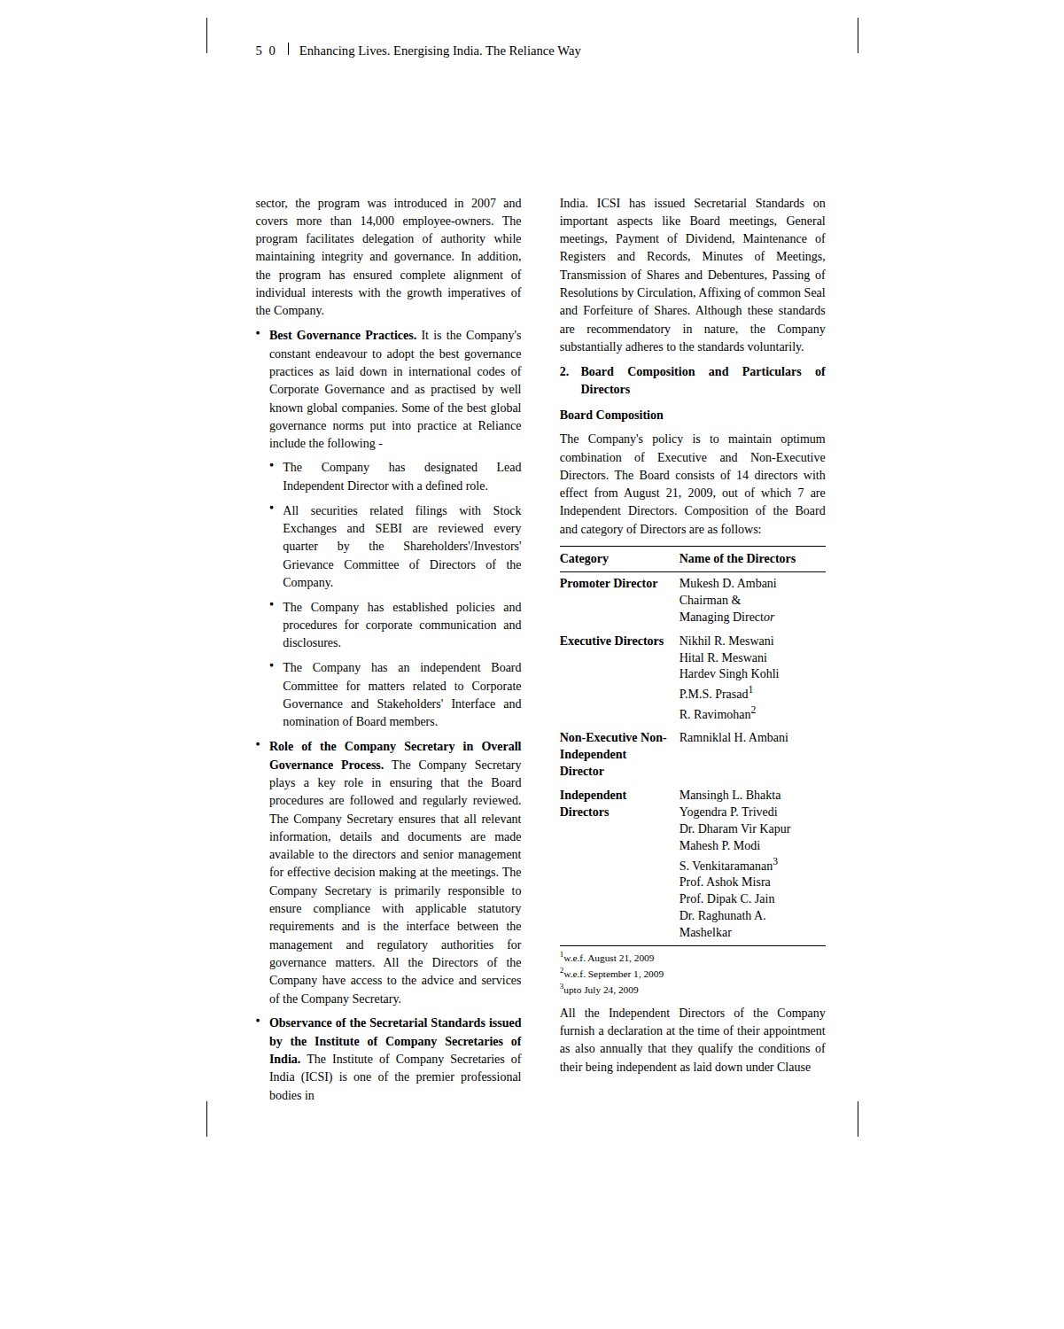5 0 Enhancing Lives. Energising India. The Reliance Way
sector, the program was introduced in 2007 and covers more than 14,000 employee-owners. The program facilitates delegation of authority while maintaining integrity and governance. In addition, the program has ensured complete alignment of individual interests with the growth imperatives of the Company.
Best Governance Practices. It is the Company's constant endeavour to adopt the best governance practices as laid down in international codes of Corporate Governance and as practised by well known global companies. Some of the best global governance norms put into practice at Reliance include the following -
The Company has designated Lead Independent Director with a defined role.
All securities related filings with Stock Exchanges and SEBI are reviewed every quarter by the Shareholders'/Investors' Grievance Committee of Directors of the Company.
The Company has established policies and procedures for corporate communication and disclosures.
The Company has an independent Board Committee for matters related to Corporate Governance and Stakeholders' Interface and nomination of Board members.
Role of the Company Secretary in Overall Governance Process. The Company Secretary plays a key role in ensuring that the Board procedures are followed and regularly reviewed. The Company Secretary ensures that all relevant information, details and documents are made available to the directors and senior management for effective decision making at the meetings. The Company Secretary is primarily responsible to ensure compliance with applicable statutory requirements and is the interface between the management and regulatory authorities for governance matters. All the Directors of the Company have access to the advice and services of the Company Secretary.
Observance of the Secretarial Standards issued by the Institute of Company Secretaries of India. The Institute of Company Secretaries of India (ICSI) is one of the premier professional bodies in
India. ICSI has issued Secretarial Standards on important aspects like Board meetings, General meetings, Payment of Dividend, Maintenance of Registers and Records, Minutes of Meetings, Transmission of Shares and Debentures, Passing of Resolutions by Circulation, Affixing of common Seal and Forfeiture of Shares. Although these standards are recommendatory in nature, the Company substantially adheres to the standards voluntarily.
2. Board Composition and Particulars of Directors
Board Composition
The Company's policy is to maintain optimum combination of Executive and Non-Executive Directors. The Board consists of 14 directors with effect from August 21, 2009, out of which 7 are Independent Directors. Composition of the Board and category of Directors are as follows:
| Category | Name of the Directors |
| --- | --- |
| Promoter Director | Mukesh D. Ambani Chairman & Managing Direct or |
| Executive Directors | Nikhil R. Meswani Hital R. Meswani Hardev Singh Kohli P.M.S. Prasad 1 R. Ravimohan 2 |
| Non-Executive Non- Independent Director | Ramniklal H. Ambani |
| Independent Directors | Mansingh L. Bhakta Yogendra P. Trivedi Dr. Dharam Vir Kapur Mahesh P. Modi S. Venkitaramanan 3 Prof. Ashok Misra Prof. Dipak C. Jain Dr. Raghunath A. Mashelkar |
1w.e.f. August 21, 2009
2w.e.f. September 1, 2009
3upto July 24, 2009
All the Independent Directors of the Company furnish a declaration at the time of their appointment as also annually that they qualify the conditions of their being independent as laid down under Clause